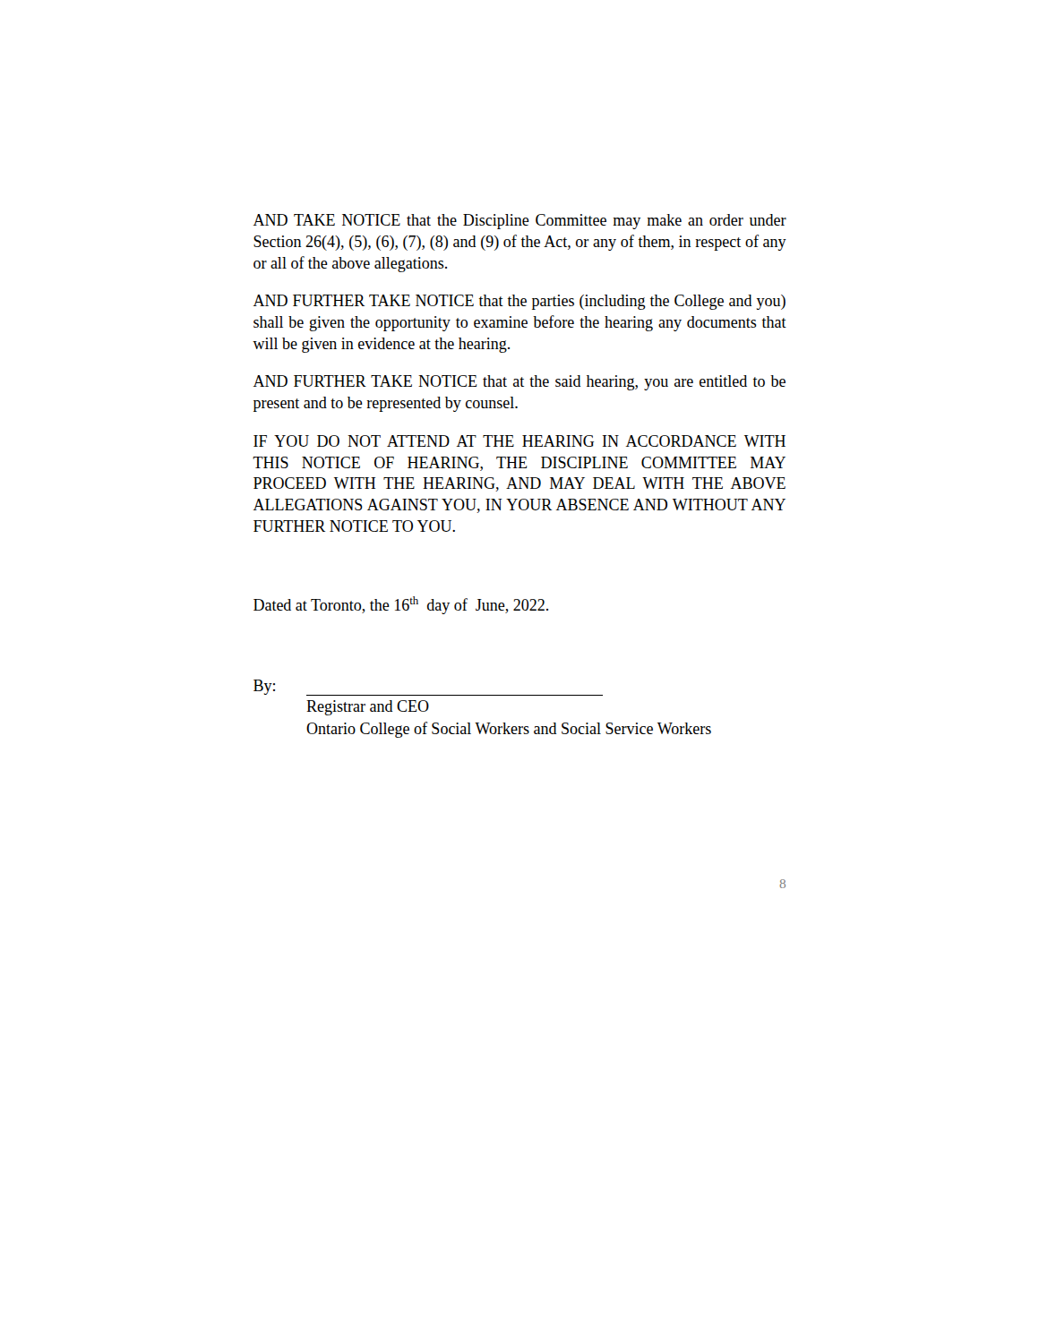AND TAKE NOTICE that the Discipline Committee may make an order under Section 26(4), (5), (6), (7), (8) and (9) of the Act, or any of them, in respect of any or all of the above allegations.
AND FURTHER TAKE NOTICE that the parties (including the College and you) shall be given the opportunity to examine before the hearing any documents that will be given in evidence at the hearing.
AND FURTHER TAKE NOTICE that at the said hearing, you are entitled to be present and to be represented by counsel.
IF YOU DO NOT ATTEND AT THE HEARING IN ACCORDANCE WITH THIS NOTICE OF HEARING, THE DISCIPLINE COMMITTEE MAY PROCEED WITH THE HEARING, AND MAY DEAL WITH THE ABOVE ALLEGATIONS AGAINST YOU, IN YOUR ABSENCE AND WITHOUT ANY FURTHER NOTICE TO YOU.
Dated at Toronto, the 16th day of June, 2022.
By:
Registrar and CEO
Ontario College of Social Workers and Social Service Workers
8